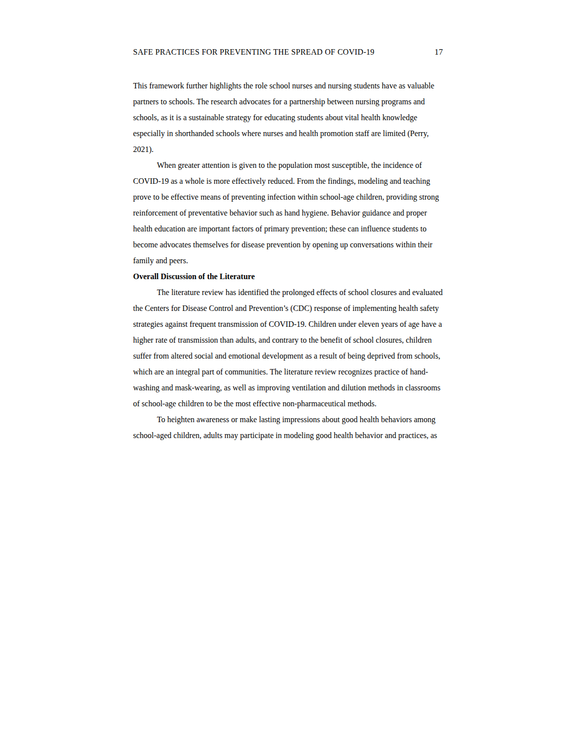Safe Practices for Preventing the Spread of COVID-19 17
This framework further highlights the role school nurses and nursing students have as valuable partners to schools. The research advocates for a partnership between nursing programs and schools, as it is a sustainable strategy for educating students about vital health knowledge especially in shorthanded schools where nurses and health promotion staff are limited (Perry, 2021).
When greater attention is given to the population most susceptible, the incidence of COVID-19 as a whole is more effectively reduced. From the findings, modeling and teaching prove to be effective means of preventing infection within school-age children, providing strong reinforcement of preventative behavior such as hand hygiene. Behavior guidance and proper health education are important factors of primary prevention; these can influence students to become advocates themselves for disease prevention by opening up conversations within their family and peers.
Overall Discussion of the Literature
The literature review has identified the prolonged effects of school closures and evaluated the Centers for Disease Control and Prevention’s (CDC) response of implementing health safety strategies against frequent transmission of COVID-19. Children under eleven years of age have a higher rate of transmission than adults, and contrary to the benefit of school closures, children suffer from altered social and emotional development as a result of being deprived from schools, which are an integral part of communities. The literature review recognizes practice of hand-washing and mask-wearing, as well as improving ventilation and dilution methods in classrooms of school-age children to be the most effective non-pharmaceutical methods.
To heighten awareness or make lasting impressions about good health behaviors among school-aged children, adults may participate in modeling good health behavior and practices, as